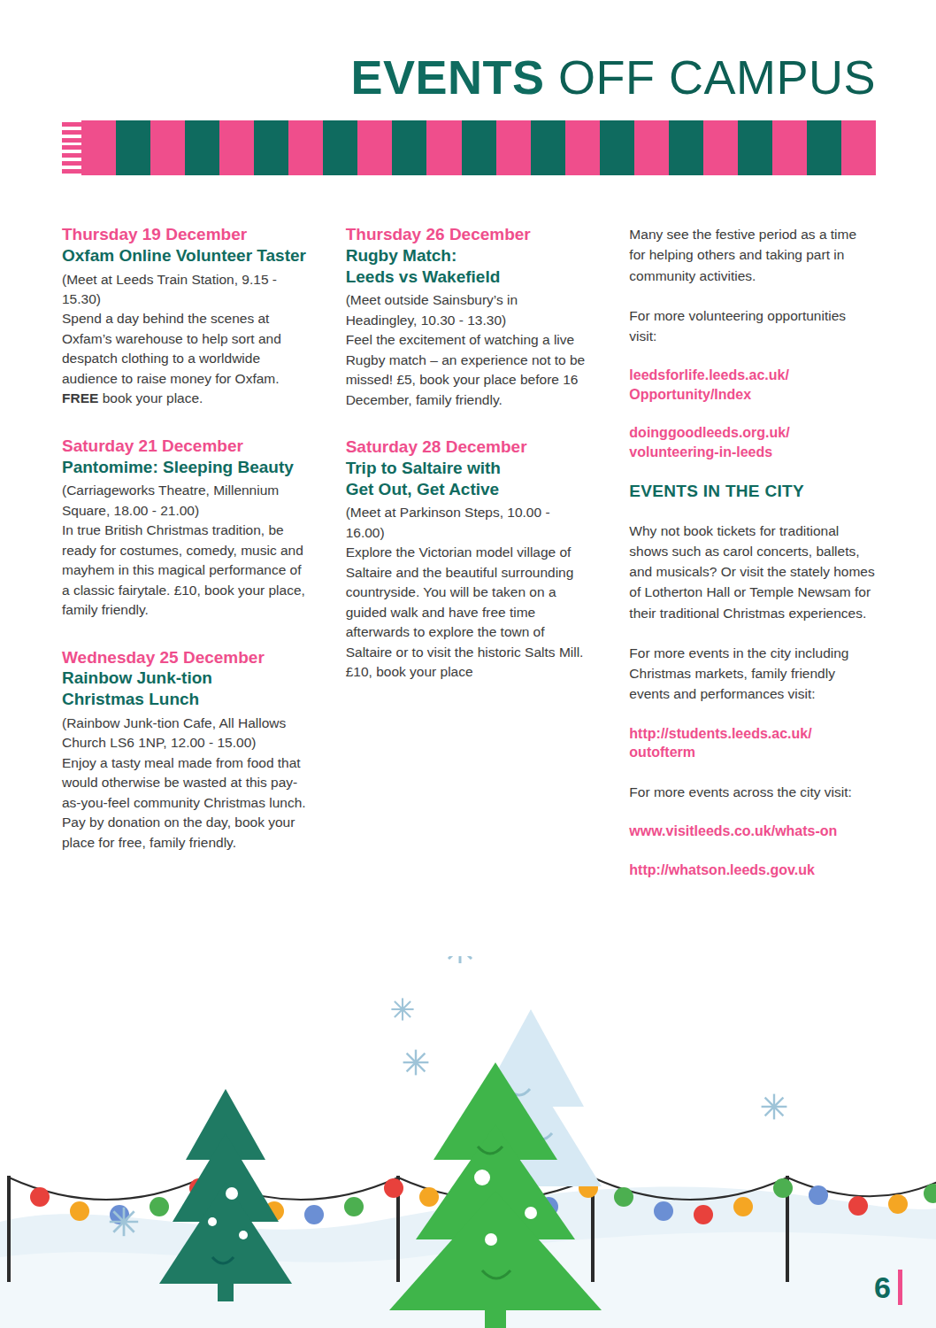EVENTS OFF CAMPUS
Thursday 19 December
Oxfam Online Volunteer Taster
(Meet at Leeds Train Station, 9.15 - 15.30)
Spend a day behind the scenes at Oxfam’s warehouse to help sort and despatch clothing to a worldwide audience to raise money for Oxfam. FREE book your place.
Saturday 21 December
Pantomime: Sleeping Beauty
(Carriageworks Theatre, Millennium Square, 18.00 - 21.00)
In true British Christmas tradition, be ready for costumes, comedy, music and mayhem in this magical performance of a classic fairytale. £10, book your place, family friendly.
Wednesday 25 December
Rainbow Junk-tion
Christmas Lunch
(Rainbow Junk-tion Cafe, All Hallows Church LS6 1NP, 12.00 - 15.00)
Enjoy a tasty meal made from food that would otherwise be wasted at this pay-as-you-feel community Christmas lunch. Pay by donation on the day, book your place for free, family friendly.
Thursday 26 December
Rugby Match:
Leeds vs Wakefield
(Meet outside Sainsbury’s in Headingley, 10.30 - 13.30)
Feel the excitement of watching a live Rugby match – an experience not to be missed! £5, book your place before 16 December, family friendly.
Saturday 28 December
Trip to Saltaire with
Get Out, Get Active
(Meet at Parkinson Steps, 10.00 - 16.00)
Explore the Victorian model village of Saltaire and the beautiful surrounding countryside. You will be taken on a guided walk and have free time afterwards to explore the town of Saltaire or to visit the historic Salts Mill. £10, book your place
Many see the festive period as a time for helping others and taking part in community activities.
For more volunteering opportunities visit:
leedsforlife.leeds.ac.uk/
Opportunity/Index doinggoodleeds.org.uk/
volunteering-in-leeds
EVENTS IN THE CITY
Why not book tickets for traditional shows such as carol concerts, ballets, and musicals? Or visit the stately homes of Lotherton Hall or Temple Newsam for their traditional Christmas experiences.
For more events in the city including Christmas markets, family friendly events and performances visit:
http://students.leeds.ac.uk/
outofterm
For more events across the city visit:
www.visitleeds.co.uk/whats-on http://whatson.leeds.gov.uk
6